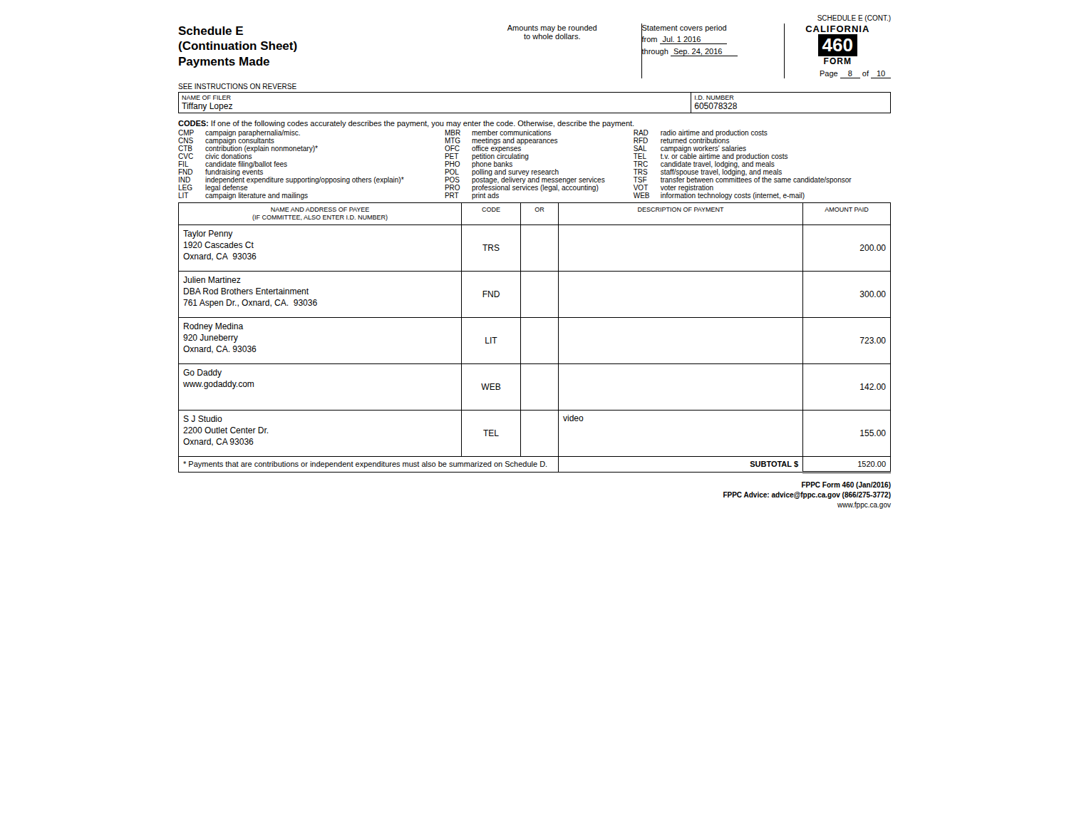SCHEDULE E (CONT.)
| Schedule E (Continuation Sheet) Payments Made | Amounts may be rounded to whole dollars. | Statement covers period from Jul. 1 2016 through Sep. 24, 2016 | CALIFORNIA 460 FORM Page 8 of 10 |
SEE INSTRUCTIONS ON REVERSE
| NAME OF FILER Tiffany Lopez | I.D. NUMBER 605078328 |
CODES: If one of the following codes accurately describes the payment, you may enter the code. Otherwise, describe the payment.
| CMP | campaign paraphernalia/misc. | MBR | member communications | RAD | radio airtime and production costs |
| CNS | campaign consultants | MTG | meetings and appearances | RFD | returned contributions |
| CTB | contribution (explain nonmonetary)* | OFC | office expenses | SAL | campaign workers' salaries |
| CVC | civic donations | PET | petition circulating | TEL | t.v. or cable airtime and production costs |
| FIL | candidate filing/ballot fees | PHO | phone banks | TRC | candidate travel, lodging, and meals |
| FND | fundraising events | POL | polling and survey research | TRS | staff/spouse travel, lodging, and meals |
| IND | independent expenditure supporting/opposing others (explain)* | POS | postage, delivery and messenger services | TSF | transfer between committees of the same candidate/sponsor |
| LEG | legal defense | PRO | professional services (legal, accounting) | VOT | voter registration |
| LIT | campaign literature and mailings | PRT | print ads | WEB | information technology costs (internet, e-mail) |
| NAME AND ADDRESS OF PAYEE (IF COMMITTEE, ALSO ENTER I.D. NUMBER) | CODE | OR | DESCRIPTION OF PAYMENT | AMOUNT PAID |
| --- | --- | --- | --- | --- |
| Taylor Penny 1920 Cascades Ct Oxnard, CA 93036 | TRS | | | 200.00 |
| Julien Martinez DBA Rod Brothers Entertainment 761 Aspen Dr., Oxnard, CA. 93036 | FND | | | 300.00 |
| Rodney Medina 920 Juneberry Oxnard, CA. 93036 | LIT | | | 723.00 |
| Go Daddy www.godaddy.com | WEB | | | 142.00 |
| S J Studio 2200 Outlet Center Dr. Oxnard, CA 93036 | TEL | | video | 155.00 |
| * Payments that are contributions or independent expenditures must also be summarized on Schedule D. | SUBTOTAL $ | 1520.00 |
FPPC Form 460 (Jan/2016)
FPPC Advice: advice@fppc.ca.gov (866/275-3772)
www.fppc.ca.gov